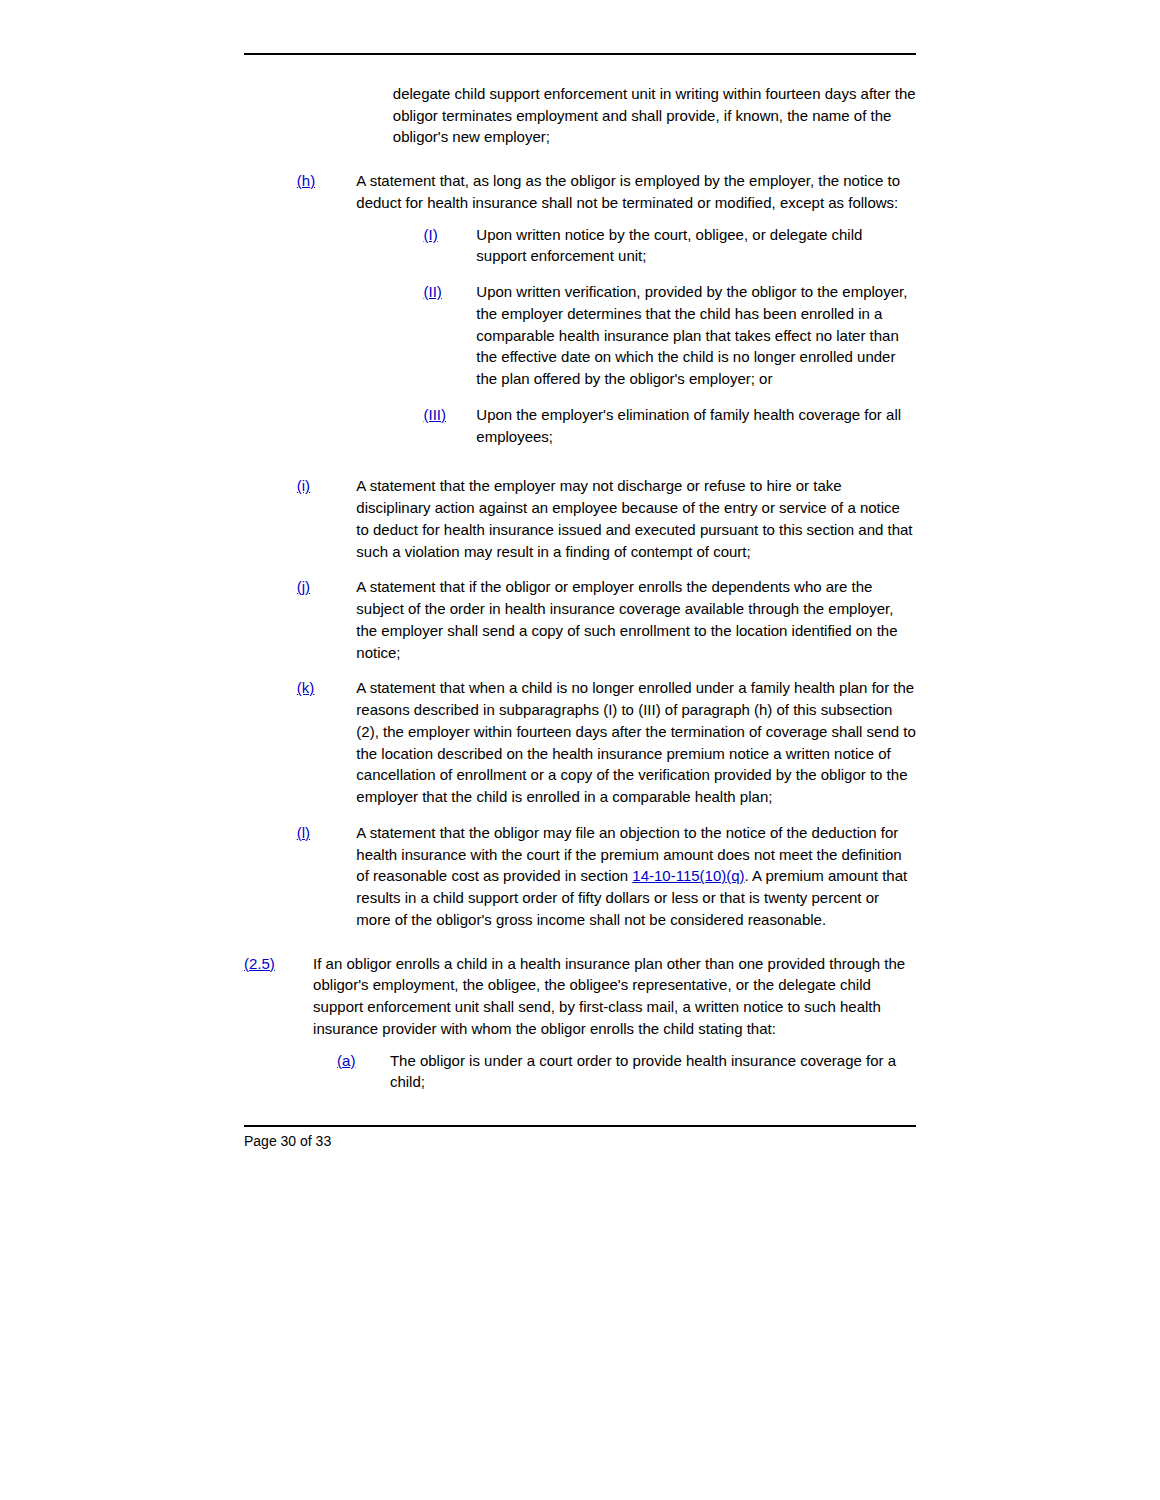delegate child support enforcement unit in writing within fourteen days after the obligor terminates employment and shall provide, if known, the name of the obligor's new employer;
(h)
A statement that, as long as the obligor is employed by the employer, the notice to deduct for health insurance shall not be terminated or modified, except as follows:
(I)
Upon written notice by the court, obligee, or delegate child support enforcement unit;
(II)
Upon written verification, provided by the obligor to the employer, the employer determines that the child has been enrolled in a comparable health insurance plan that takes effect no later than the effective date on which the child is no longer enrolled under the plan offered by the obligor's employer; or
(III)
Upon the employer's elimination of family health coverage for all employees;
(i)
A statement that the employer may not discharge or refuse to hire or take disciplinary action against an employee because of the entry or service of a notice to deduct for health insurance issued and executed pursuant to this section and that such a violation may result in a finding of contempt of court;
(j)
A statement that if the obligor or employer enrolls the dependents who are the subject of the order in health insurance coverage available through the employer, the employer shall send a copy of such enrollment to the location identified on the notice;
(k)
A statement that when a child is no longer enrolled under a family health plan for the reasons described in subparagraphs (I) to (III) of paragraph (h) of this subsection (2), the employer within fourteen days after the termination of coverage shall send to the location described on the health insurance premium notice a written notice of cancellation of enrollment or a copy of the verification provided by the obligor to the employer that the child is enrolled in a comparable health plan;
(l)
A statement that the obligor may file an objection to the notice of the deduction for health insurance with the court if the premium amount does not meet the definition of reasonable cost as provided in section 14-10-115(10)(q). A premium amount that results in a child support order of fifty dollars or less or that is twenty percent or more of the obligor's gross income shall not be considered reasonable.
(2.5)
If an obligor enrolls a child in a health insurance plan other than one provided through the obligor's employment, the obligee, the obligee's representative, or the delegate child support enforcement unit shall send, by first-class mail, a written notice to such health insurance provider with whom the obligor enrolls the child stating that:
(a)
The obligor is under a court order to provide health insurance coverage for a child;
Page 30 of 33